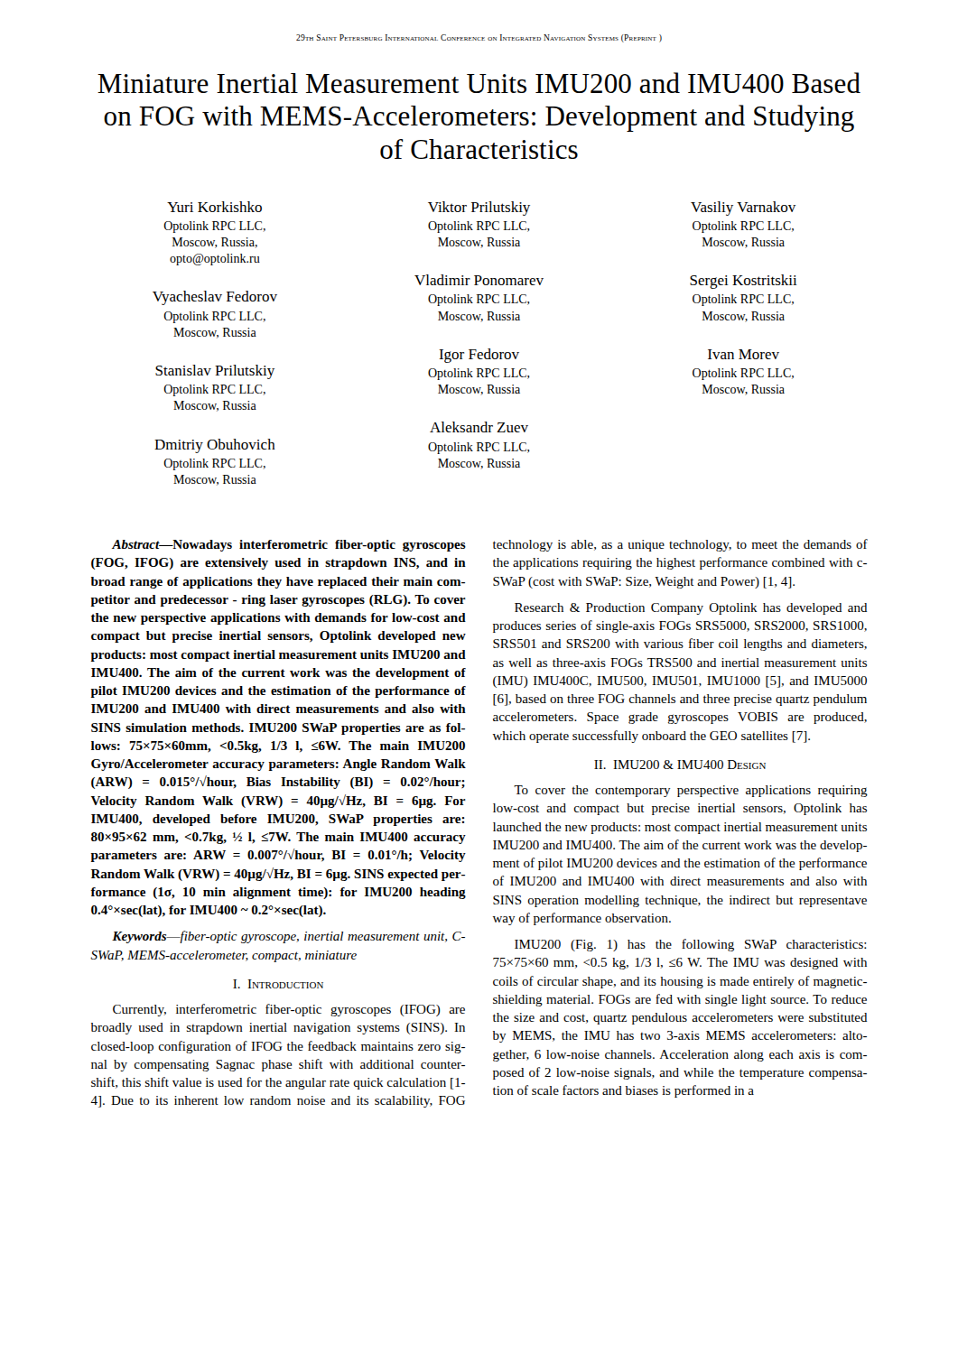29th Saint Petersburg International Conference on Integrated Navigation Systems (Preprint )
Miniature Inertial Measurement Units IMU200 and IMU400 Based on FOG with MEMS-Accelerometers: Development and Studying of Characteristics
Yuri Korkishko
Optolink RPC LLC,
Moscow, Russia,
opto@optolink.ru
Vyacheslav Fedorov
Optolink RPC LLC,
Moscow, Russia
Stanislav Prilutskiy
Optolink RPC LLC,
Moscow, Russia
Dmitriy Obuhovich
Optolink RPC LLC,
Moscow, Russia
Viktor Prilutskiy
Optolink RPC LLC,
Moscow, Russia
Vladimir Ponomarev
Optolink RPC LLC,
Moscow, Russia
Igor Fedorov
Optolink RPC LLC,
Moscow, Russia
Aleksandr Zuev
Optolink RPC LLC,
Moscow, Russia
Vasiliy Varnakov
Optolink RPC LLC,
Moscow, Russia
Sergei Kostritskii
Optolink RPC LLC,
Moscow, Russia
Ivan Morev
Optolink RPC LLC,
Moscow, Russia
Abstract—Nowadays interferometric fiber-optic gyroscopes (FOG, IFOG) are extensively used in strapdown INS, and in broad range of applications they have replaced their main competitor and predecessor - ring laser gyroscopes (RLG). To cover the new perspective applications with demands for low-cost and compact but precise inertial sensors, Optolink developed new products: most compact inertial measurement units IMU200 and IMU400. The aim of the current work was the development of pilot IMU200 devices and the estimation of the performance of IMU200 and IMU400 with direct measurements and also with SINS simulation methods. IMU200 SWaP properties are as follows: 75×75×60mm, <0.5kg, 1/3 l, ≤6W. The main IMU200 Gyro/Accelerometer accuracy parameters: Angle Random Walk (ARW) = 0.015°/√hour, Bias Instability (BI) = 0.02°/hour; Velocity Random Walk (VRW) = 40µg/√Hz, BI = 6µg. For IMU400, developed before IMU200, SWaP properties are: 80×95×62 mm, <0.7kg, ½ l, ≤7W. The main IMU400 accuracy parameters are: ARW = 0.007°/√hour, BI = 0.01°/h; Velocity Random Walk (VRW) = 40µg/√Hz, BI = 6µg. SINS expected performance (1σ, 10 min alignment time): for IMU200 heading 0.4°×sec(lat), for IMU400 ~ 0.2°×sec(lat).
Keywords—fiber-optic gyroscope, inertial measurement unit, C-SWaP, MEMS-accelerometer, compact, miniature
I. Introduction
Currently, interferometric fiber-optic gyroscopes (IFOG) are broadly used in strapdown inertial navigation systems (SINS). In closed-loop configuration of IFOG the feedback maintains zero signal by compensating Sagnac phase shift with additional counter-shift, this shift value is used for the angular rate quick calculation [1-4]. Due to its inherent low random noise and its scalability, FOG technology is able, as a unique technology, to meet the demands of the applications requiring the highest performance combined with c-SWaP (cost with SWaP: Size, Weight and Power) [1, 4].
Research & Production Company Optolink has developed and produces series of single-axis FOGs SRS5000, SRS2000, SRS1000, SRS501 and SRS200 with various fiber coil lengths and diameters, as well as three-axis FOGs TRS500 and inertial measurement units (IMU) IMU400C, IMU500, IMU501, IMU1000 [5], and IMU5000 [6], based on three FOG channels and three precise quartz pendulum accelerometers. Space grade gyroscopes VOBIS are produced, which operate successfully onboard the GEO satellites [7].
II. IMU200 & IMU400 Design
To cover the contemporary perspective applications requiring low-cost and compact but precise inertial sensors, Optolink has launched the new products: most compact inertial measurement units IMU200 and IMU400. The aim of the current work was the development of pilot IMU200 devices and the estimation of the performance of IMU200 and IMU400 with direct measurements and also with SINS operation modelling technique, the indirect but representave way of performance observation.
IMU200 (Fig. 1) has the following SWaP characteristics: 75×75×60 mm, <0.5 kg, 1/3 l, ≤6 W. The IMU was designed with coils of circular shape, and its housing is made entirely of magnetic-shielding material. FOGs are fed with single light source. To reduce the size and cost, quartz pendulous accelerometers were substituted by MEMS, the IMU has two 3-axis MEMS accelerometers: altogether, 6 low-noise channels. Acceleration along each axis is composed of 2 low-noise signals, and while the temperature compensation of scale factors and biases is performed in a